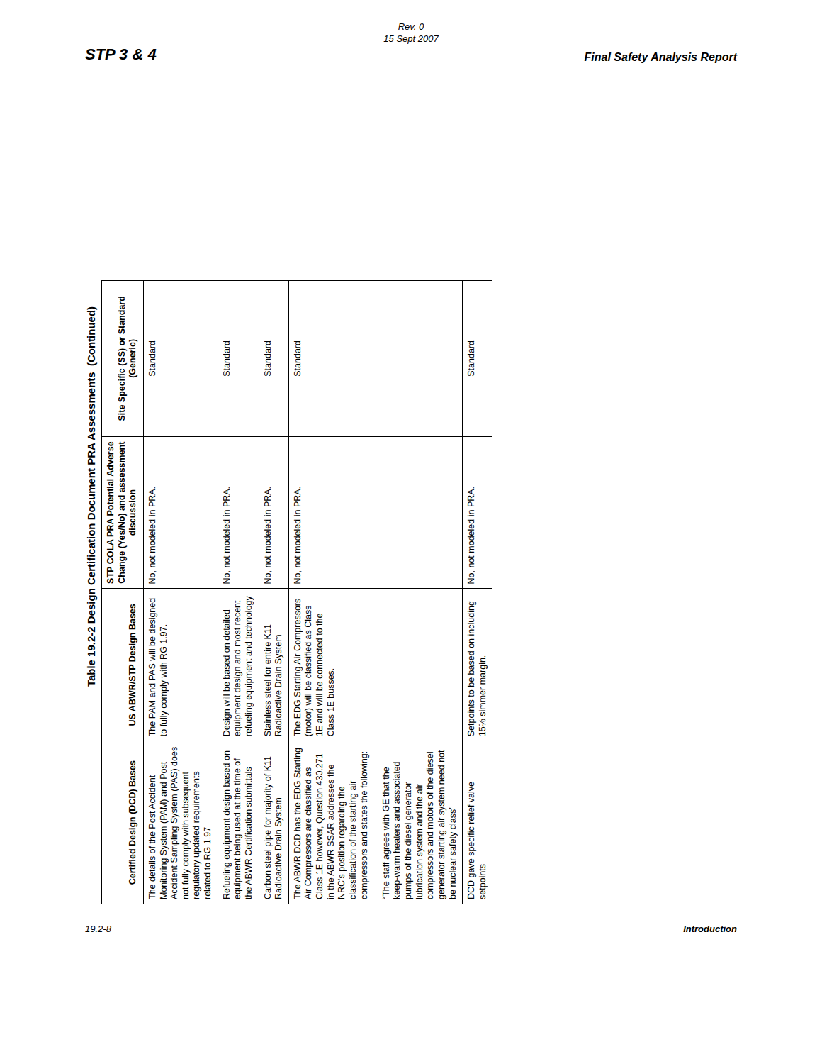Rev. 0
15 Sept 2007
STP 3 & 4
Final Safety Analysis Report
Table 19.2-2 Design Certification Document PRA Assessments (Continued)
| Certified Design (DCD) Bases | US ABWR/STP Design Bases | STP COLA PRA Potential Adverse Change (Yes/No) and assessment discussion | Site Specific (SS) or Standard (Generic) |
| --- | --- | --- | --- |
| The details of the Post Accident Monitoring System (PAM) and Post Accident Sampling System (PAS) does not fully comply with subsequent regulatory updated requirements related to RG 1.97 | The PAM and PAS will be designed to fully comply with RG 1.97. | No, not modeled in PRA. | Standard |
| Refueling equipment design based on equipment being used at the time of the ABWR Certification submittals | Design will be based on detailed equipment design and most recent refueling equipment and technology | No, not modeled in PRA. | Standard |
| Carbon steel pipe for majority of K11 Radioactive Drain System | Stainless steel for entire K11 Radioactive Drain System | No, not modeled in PRA. | Standard |
| The ABWR DCD has the EDG Starting Air Compressors are classified as Class 1E however, Question 430.271 in the ABWR SSAR addresses the NRC's position regarding the classification of the starting air compressors and states the following: “The staff agrees with GE that the keep-warm heaters and associated pumps of the diesel generator lubrication system and the air compressors and motors of the diesel generator starting air system need not be nuclear safety class” | The EDG Starting Air Compressors (motor) will be classified as Class 1E and will be connected to the Class 1E busses. | No, not modeled in PRA. | Standard |
| DCD gave specific relief valve setpoints | Setpoints to be based on including 15% simmer margin. | No, not modeled in PRA. | Standard |
19.2-8
Introduction